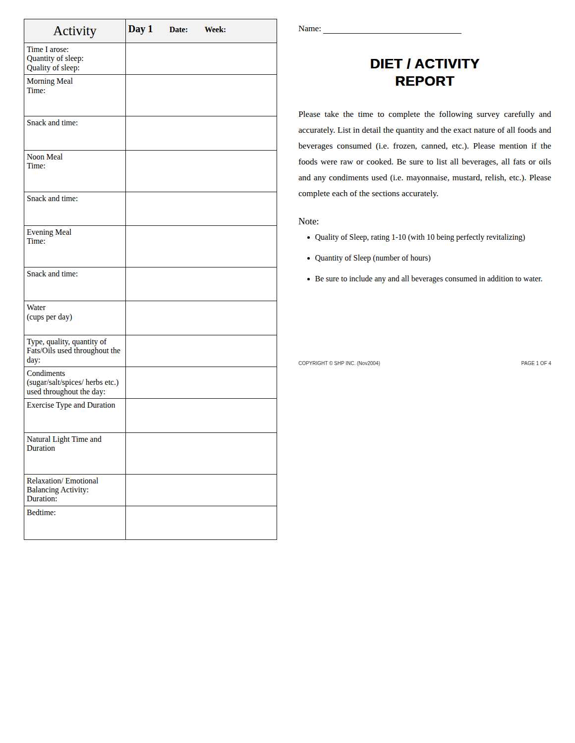| Activity | Day 1 Date: Week: |
| Time I arose: Quantity of sleep: Quality of sleep: | |
| Morning Meal Time: | |
| Snack and time: | |
| Noon Meal Time: | |
| Snack and time: | |
| Evening Meal Time: | |
| Snack and time: | |
| Water (cups per day) | |
| Type, quality, quantity of Fats/Oils used throughout the day: | |
| Condiments (sugar/salt/spices/ herbs etc.) used throughout the day: | |
| Exercise Type and Duration | |
| Natural Light Time and Duration | |
| Relaxation/ Emotional Balancing Activity: Duration: | |
| Bedtime: | |
Name:
DIET / ACTIVITY
REPORT
Please take the time to complete the following survey carefully and accurately. List in detail the quantity and the exact nature of all foods and beverages consumed (i.e. frozen, canned, etc.). Please mention if the foods were raw or cooked. Be sure to list all beverages, all fats or oils and any condiments used (i.e. mayonnaise, mustard, relish, etc.). Please complete each of the sections accurately.
Note:
Quality of Sleep, rating 1-10 (with 10 being perfectly revitalizing)
Quantity of Sleep (number of hours)
Be sure to include any and all beverages consumed in addition to water.
COPYRIGHT © SHP INC. (Nov2004) PAGE 1 OF 4